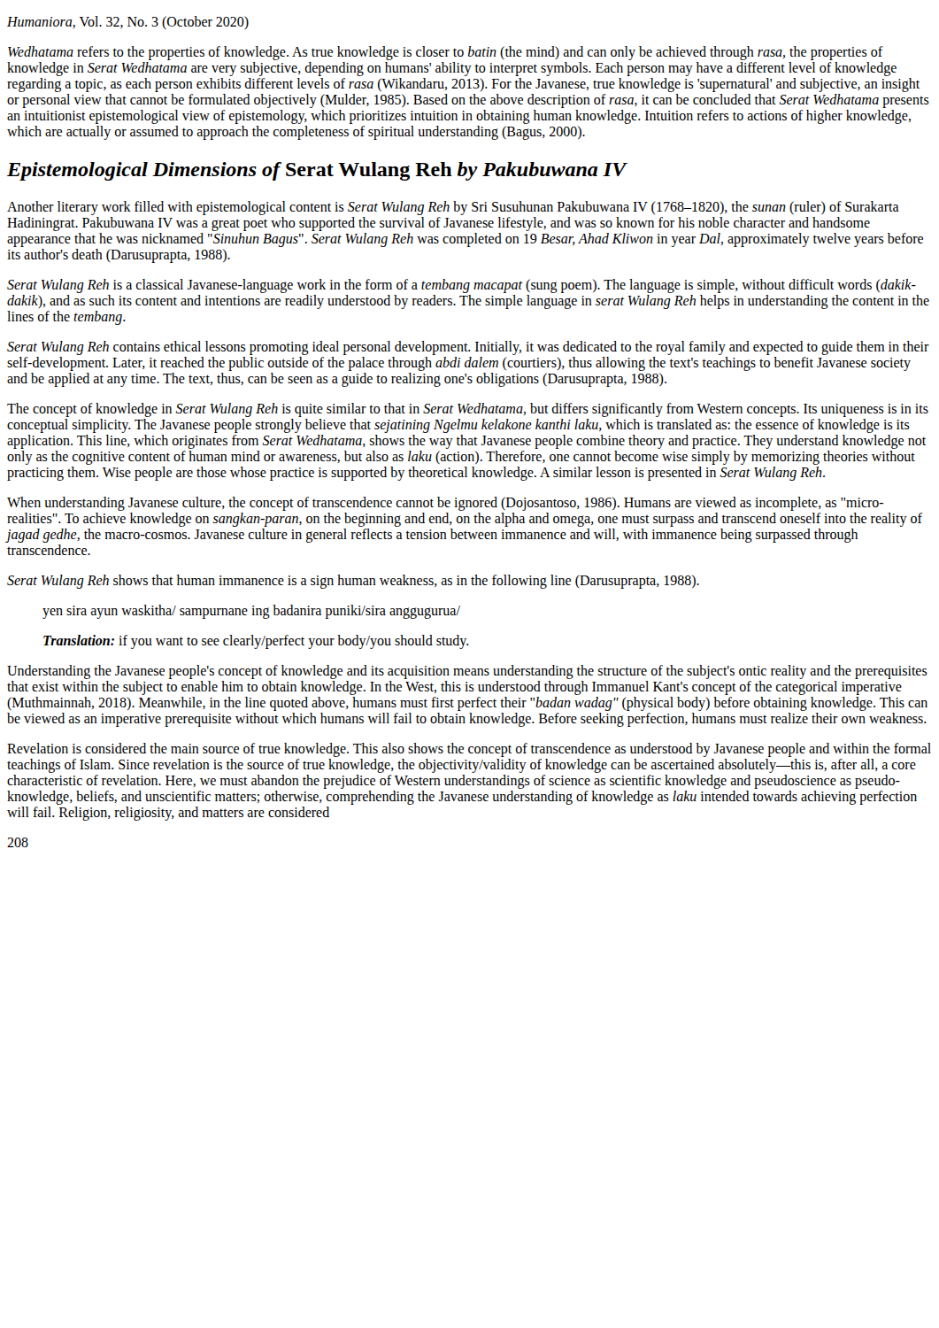Humaniora, Vol. 32, No. 3 (October 2020)
Wedhatama refers to the properties of knowledge. As true knowledge is closer to batin (the mind) and can only be achieved through rasa, the properties of knowledge in Serat Wedhatama are very subjective, depending on humans' ability to interpret symbols. Each person may have a different level of knowledge regarding a topic, as each person exhibits different levels of rasa (Wikandaru, 2013). For the Javanese, true knowledge is 'supernatural' and subjective, an insight or personal view that cannot be formulated objectively (Mulder, 1985). Based on the above description of rasa, it can be concluded that Serat Wedhatama presents an intuitionist epistemological view of epistemology, which prioritizes intuition in obtaining human knowledge. Intuition refers to actions of higher knowledge, which are actually or assumed to approach the completeness of spiritual understanding (Bagus, 2000).
Epistemological Dimensions of Serat Wulang Reh by Pakubuwana IV
Another literary work filled with epistemological content is Serat Wulang Reh by Sri Susuhunan Pakubuwana IV (1768–1820), the sunan (ruler) of Surakarta Hadiningrat. Pakubuwana IV was a great poet who supported the survival of Javanese lifestyle, and was so known for his noble character and handsome appearance that he was nicknamed "Sinuhun Bagus". Serat Wulang Reh was completed on 19 Besar, Ahad Kliwon in year Dal, approximately twelve years before its author's death (Darusuprapta, 1988).
Serat Wulang Reh is a classical Javanese-language work in the form of a tembang macapat (sung poem). The language is simple, without difficult words (dakik-dakik), and as such its content and intentions are readily understood by readers. The simple language in serat Wulang Reh helps in understanding the content in the lines of the tembang.
Serat Wulang Reh contains ethical lessons promoting ideal personal development. Initially, it was dedicated to the royal family and expected to guide them in their self-development. Later, it reached the public outside of the palace through abdi dalem (courtiers), thus allowing the text's teachings to benefit Javanese society and be applied at any time. The text, thus, can be seen as a guide to realizing one's obligations (Darusuprapta, 1988).
The concept of knowledge in Serat Wulang Reh is quite similar to that in Serat Wedhatama, but differs significantly from Western concepts. Its uniqueness is in its conceptual simplicity. The Javanese people strongly believe that sejatining Ngelmu kelakone kanthi laku, which is translated as: the essence of knowledge is its application. This line, which originates from Serat Wedhatama, shows the way that Javanese people combine theory and practice. They understand knowledge not only as the cognitive content of human mind or awareness, but also as laku (action). Therefore, one cannot become wise simply by memorizing theories without practicing them. Wise people are those whose practice is supported by theoretical knowledge. A similar lesson is presented in Serat Wulang Reh.
When understanding Javanese culture, the concept of transcendence cannot be ignored (Dojosantoso, 1986). Humans are viewed as incomplete, as "micro-realities". To achieve knowledge on sangkan-paran, on the beginning and end, on the alpha and omega, one must surpass and transcend oneself into the reality of jagad gedhe, the macro-cosmos. Javanese culture in general reflects a tension between immanence and will, with immanence being surpassed through transcendence.
Serat Wulang Reh shows that human immanence is a sign human weakness, as in the following line (Darusuprapta, 1988).
yen sira ayun waskitha/ sampurnane ing badanira puniki/sira anggugurua/
Translation: if you want to see clearly/perfect your body/you should study.
Understanding the Javanese people's concept of knowledge and its acquisition means understanding the structure of the subject's ontic reality and the prerequisites that exist within the subject to enable him to obtain knowledge. In the West, this is understood through Immanuel Kant's concept of the categorical imperative (Muthmainnah, 2018). Meanwhile, in the line quoted above, humans must first perfect their "badan wadag" (physical body) before obtaining knowledge. This can be viewed as an imperative prerequisite without which humans will fail to obtain knowledge. Before seeking perfection, humans must realize their own weakness.
Revelation is considered the main source of true knowledge. This also shows the concept of transcendence as understood by Javanese people and within the formal teachings of Islam. Since revelation is the source of true knowledge, the objectivity/validity of knowledge can be ascertained absolutely—this is, after all, a core characteristic of revelation. Here, we must abandon the prejudice of Western understandings of science as scientific knowledge and pseudoscience as pseudo-knowledge, beliefs, and unscientific matters; otherwise, comprehending the Javanese understanding of knowledge as laku intended towards achieving perfection will fail. Religion, religiosity, and matters are considered
208